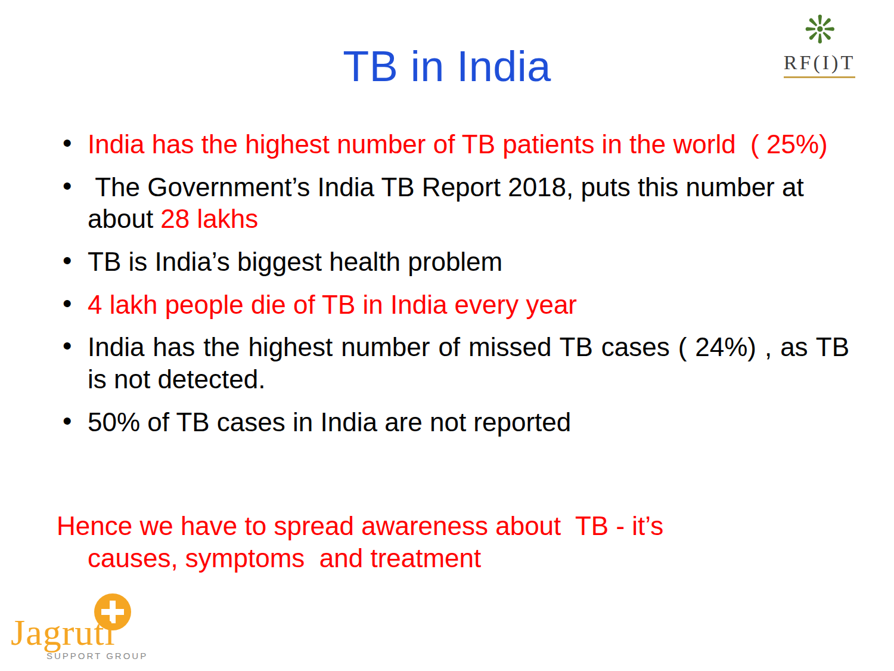❊
RF(I)T
TB in India
India has the highest number of TB patients in the world ( 25%)
The Government’s India TB Report 2018, puts this number at about 28 lakhs
TB is India’s biggest health problem
4 lakh people die of TB in India every year
India has the highest number of missed TB cases ( 24%) , as TB is not detected.
50% of TB cases in India are not reported
Hence we have to spread awareness about TB - it’s causes, symptoms and treatment
Jagruti
Support Group